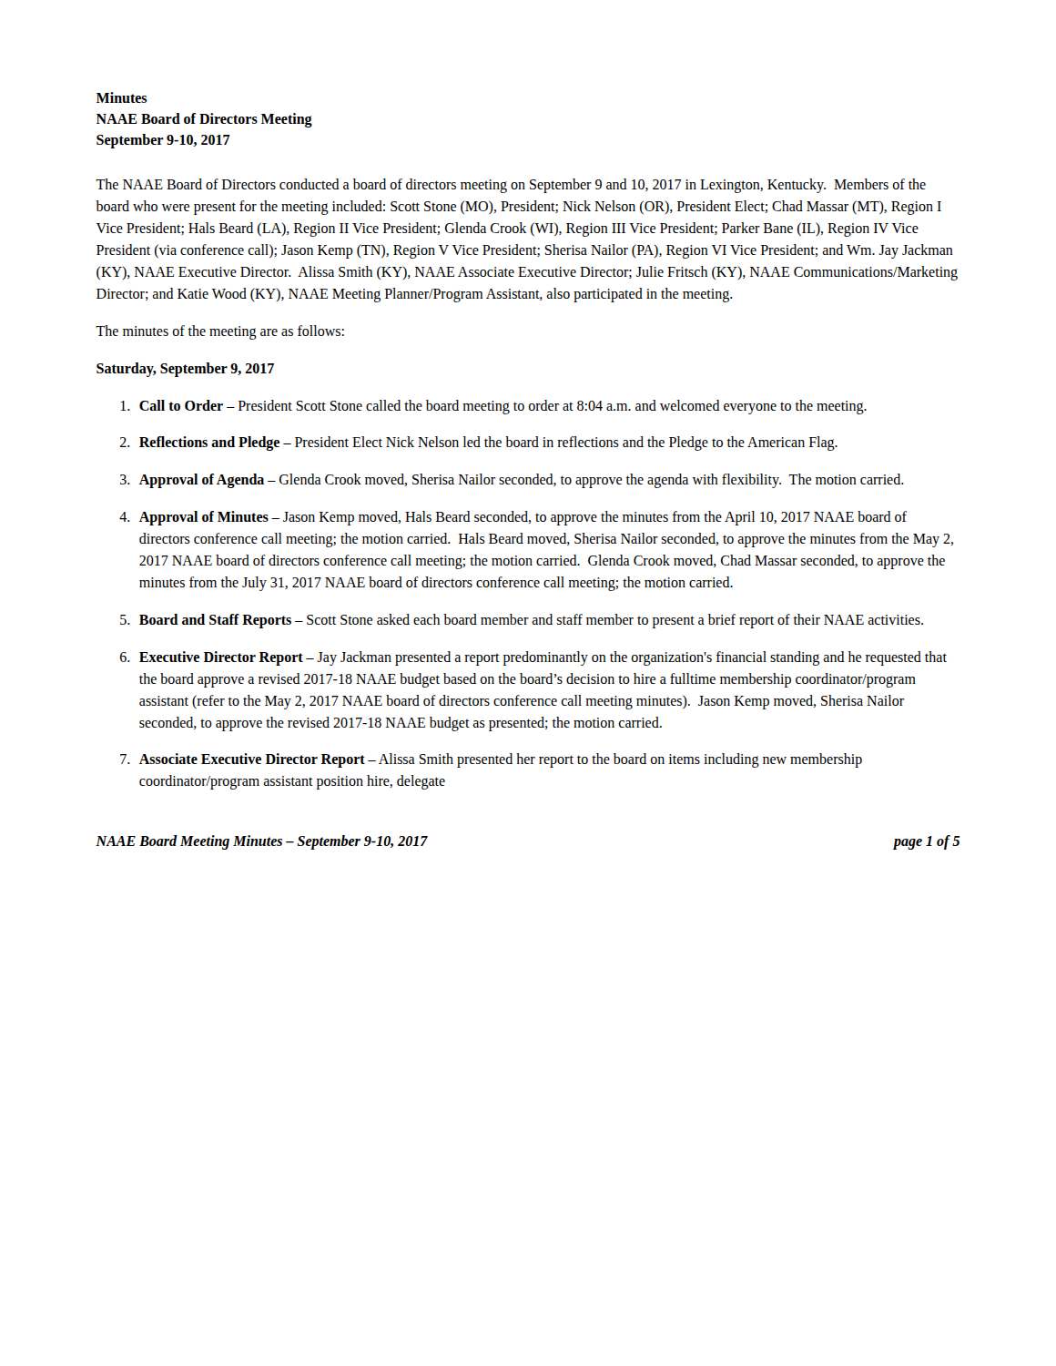Minutes
NAAE Board of Directors Meeting
September 9-10, 2017
The NAAE Board of Directors conducted a board of directors meeting on September 9 and 10, 2017 in Lexington, Kentucky. Members of the board who were present for the meeting included: Scott Stone (MO), President; Nick Nelson (OR), President Elect; Chad Massar (MT), Region I Vice President; Hals Beard (LA), Region II Vice President; Glenda Crook (WI), Region III Vice President; Parker Bane (IL), Region IV Vice President (via conference call); Jason Kemp (TN), Region V Vice President; Sherisa Nailor (PA), Region VI Vice President; and Wm. Jay Jackman (KY), NAAE Executive Director. Alissa Smith (KY), NAAE Associate Executive Director; Julie Fritsch (KY), NAAE Communications/Marketing Director; and Katie Wood (KY), NAAE Meeting Planner/Program Assistant, also participated in the meeting.
The minutes of the meeting are as follows:
Saturday, September 9, 2017
Call to Order – President Scott Stone called the board meeting to order at 8:04 a.m. and welcomed everyone to the meeting.
Reflections and Pledge – President Elect Nick Nelson led the board in reflections and the Pledge to the American Flag.
Approval of Agenda – Glenda Crook moved, Sherisa Nailor seconded, to approve the agenda with flexibility. The motion carried.
Approval of Minutes – Jason Kemp moved, Hals Beard seconded, to approve the minutes from the April 10, 2017 NAAE board of directors conference call meeting; the motion carried. Hals Beard moved, Sherisa Nailor seconded, to approve the minutes from the May 2, 2017 NAAE board of directors conference call meeting; the motion carried. Glenda Crook moved, Chad Massar seconded, to approve the minutes from the July 31, 2017 NAAE board of directors conference call meeting; the motion carried.
Board and Staff Reports – Scott Stone asked each board member and staff member to present a brief report of their NAAE activities.
Executive Director Report – Jay Jackman presented a report predominantly on the organization's financial standing and he requested that the board approve a revised 2017-18 NAAE budget based on the board’s decision to hire a fulltime membership coordinator/program assistant (refer to the May 2, 2017 NAAE board of directors conference call meeting minutes). Jason Kemp moved, Sherisa Nailor seconded, to approve the revised 2017-18 NAAE budget as presented; the motion carried.
Associate Executive Director Report – Alissa Smith presented her report to the board on items including new membership coordinator/program assistant position hire, delegate
NAAE Board Meeting Minutes – September 9-10, 2017 page 1 of 5